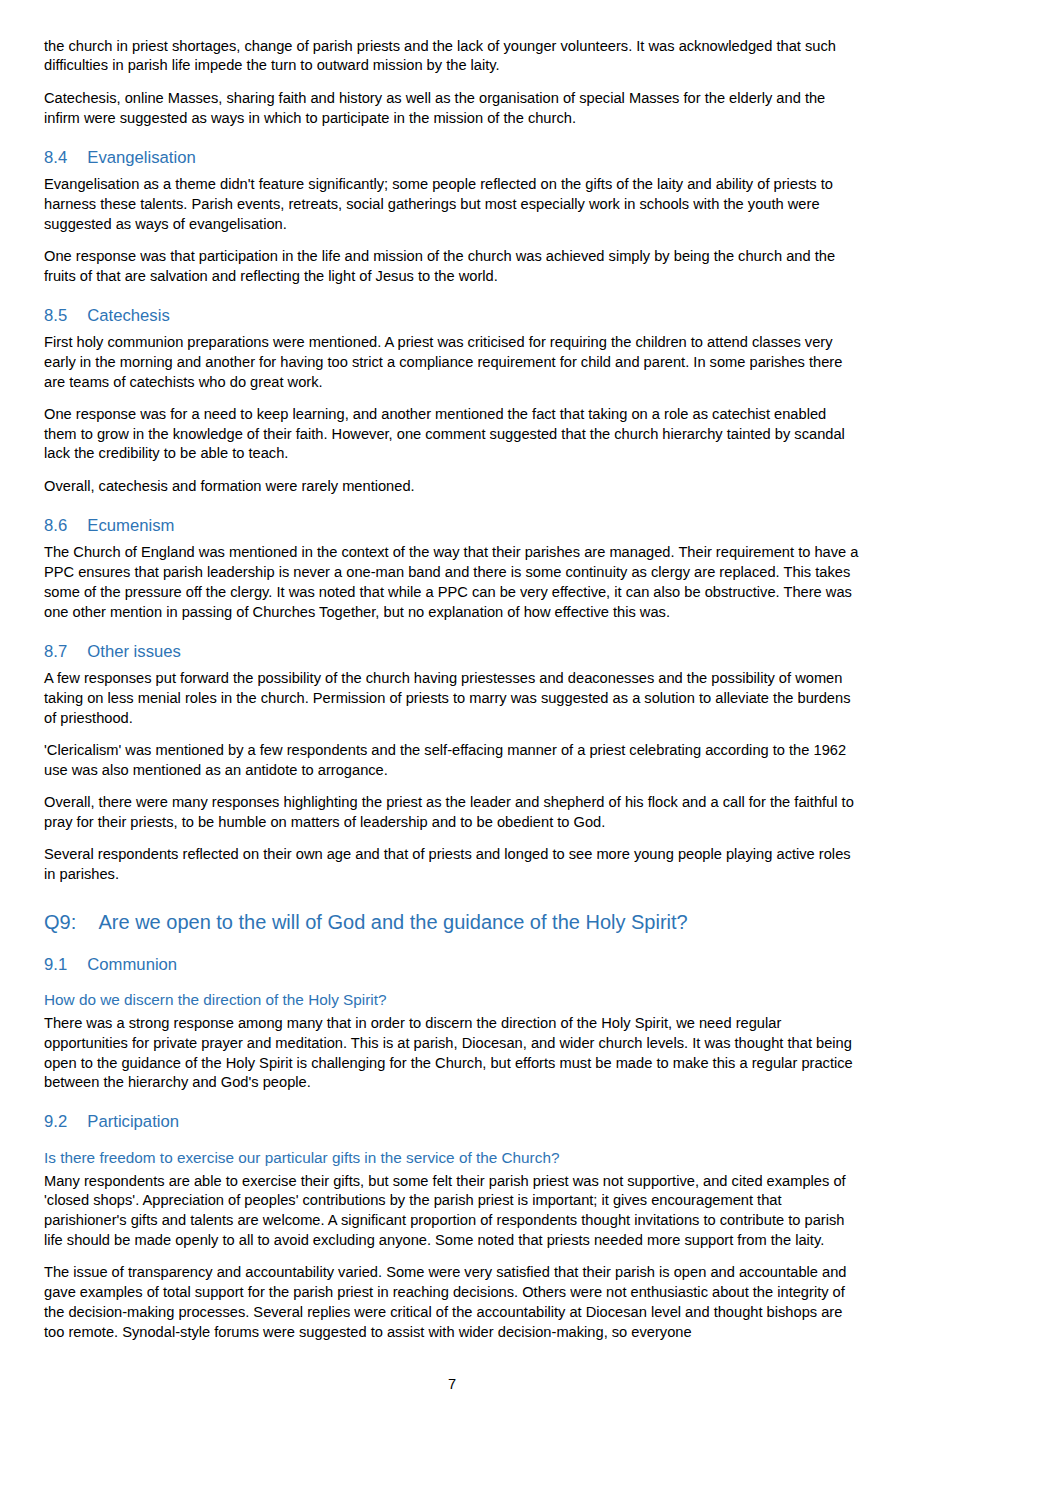the church in priest shortages, change of parish priests and the lack of younger volunteers. It was acknowledged that such difficulties in parish life impede the turn to outward mission by the laity.
Catechesis, online Masses, sharing faith and history as well as the organisation of special Masses for the elderly and the infirm were suggested as ways in which to participate in the mission of the church.
8.4 Evangelisation
Evangelisation as a theme didn't feature significantly; some people reflected on the gifts of the laity and ability of priests to harness these talents. Parish events, retreats, social gatherings but most especially work in schools with the youth were suggested as ways of evangelisation.
One response was that participation in the life and mission of the church was achieved simply by being the church and the fruits of that are salvation and reflecting the light of Jesus to the world.
8.5 Catechesis
First holy communion preparations were mentioned. A priest was criticised for requiring the children to attend classes very early in the morning and another for having too strict a compliance requirement for child and parent. In some parishes there are teams of catechists who do great work.
One response was for a need to keep learning, and another mentioned the fact that taking on a role as catechist enabled them to grow in the knowledge of their faith. However, one comment suggested that the church hierarchy tainted by scandal lack the credibility to be able to teach.
Overall, catechesis and formation were rarely mentioned.
8.6 Ecumenism
The Church of England was mentioned in the context of the way that their parishes are managed. Their requirement to have a PPC ensures that parish leadership is never a one-man band and there is some continuity as clergy are replaced. This takes some of the pressure off the clergy. It was noted that while a PPC can be very effective, it can also be obstructive. There was one other mention in passing of Churches Together, but no explanation of how effective this was.
8.7 Other issues
A few responses put forward the possibility of the church having priestesses and deaconesses and the possibility of women taking on less menial roles in the church. Permission of priests to marry was suggested as a solution to alleviate the burdens of priesthood.
'Clericalism' was mentioned by a few respondents and the self-effacing manner of a priest celebrating according to the 1962 use was also mentioned as an antidote to arrogance.
Overall, there were many responses highlighting the priest as the leader and shepherd of his flock and a call for the faithful to pray for their priests, to be humble on matters of leadership and to be obedient to God.
Several respondents reflected on their own age and that of priests and longed to see more young people playing active roles in parishes.
Q9: Are we open to the will of God and the guidance of the Holy Spirit?
9.1 Communion
How do we discern the direction of the Holy Spirit?
There was a strong response among many that in order to discern the direction of the Holy Spirit, we need regular opportunities for private prayer and meditation. This is at parish, Diocesan, and wider church levels. It was thought that being open to the guidance of the Holy Spirit is challenging for the Church, but efforts must be made to make this a regular practice between the hierarchy and God's people.
9.2 Participation
Is there freedom to exercise our particular gifts in the service of the Church?
Many respondents are able to exercise their gifts, but some felt their parish priest was not supportive, and cited examples of 'closed shops'. Appreciation of peoples' contributions by the parish priest is important; it gives encouragement that parishioner's gifts and talents are welcome. A significant proportion of respondents thought invitations to contribute to parish life should be made openly to all to avoid excluding anyone. Some noted that priests needed more support from the laity.
The issue of transparency and accountability varied. Some were very satisfied that their parish is open and accountable and gave examples of total support for the parish priest in reaching decisions. Others were not enthusiastic about the integrity of the decision-making processes. Several replies were critical of the accountability at Diocesan level and thought bishops are too remote. Synodal-style forums were suggested to assist with wider decision-making, so everyone
7